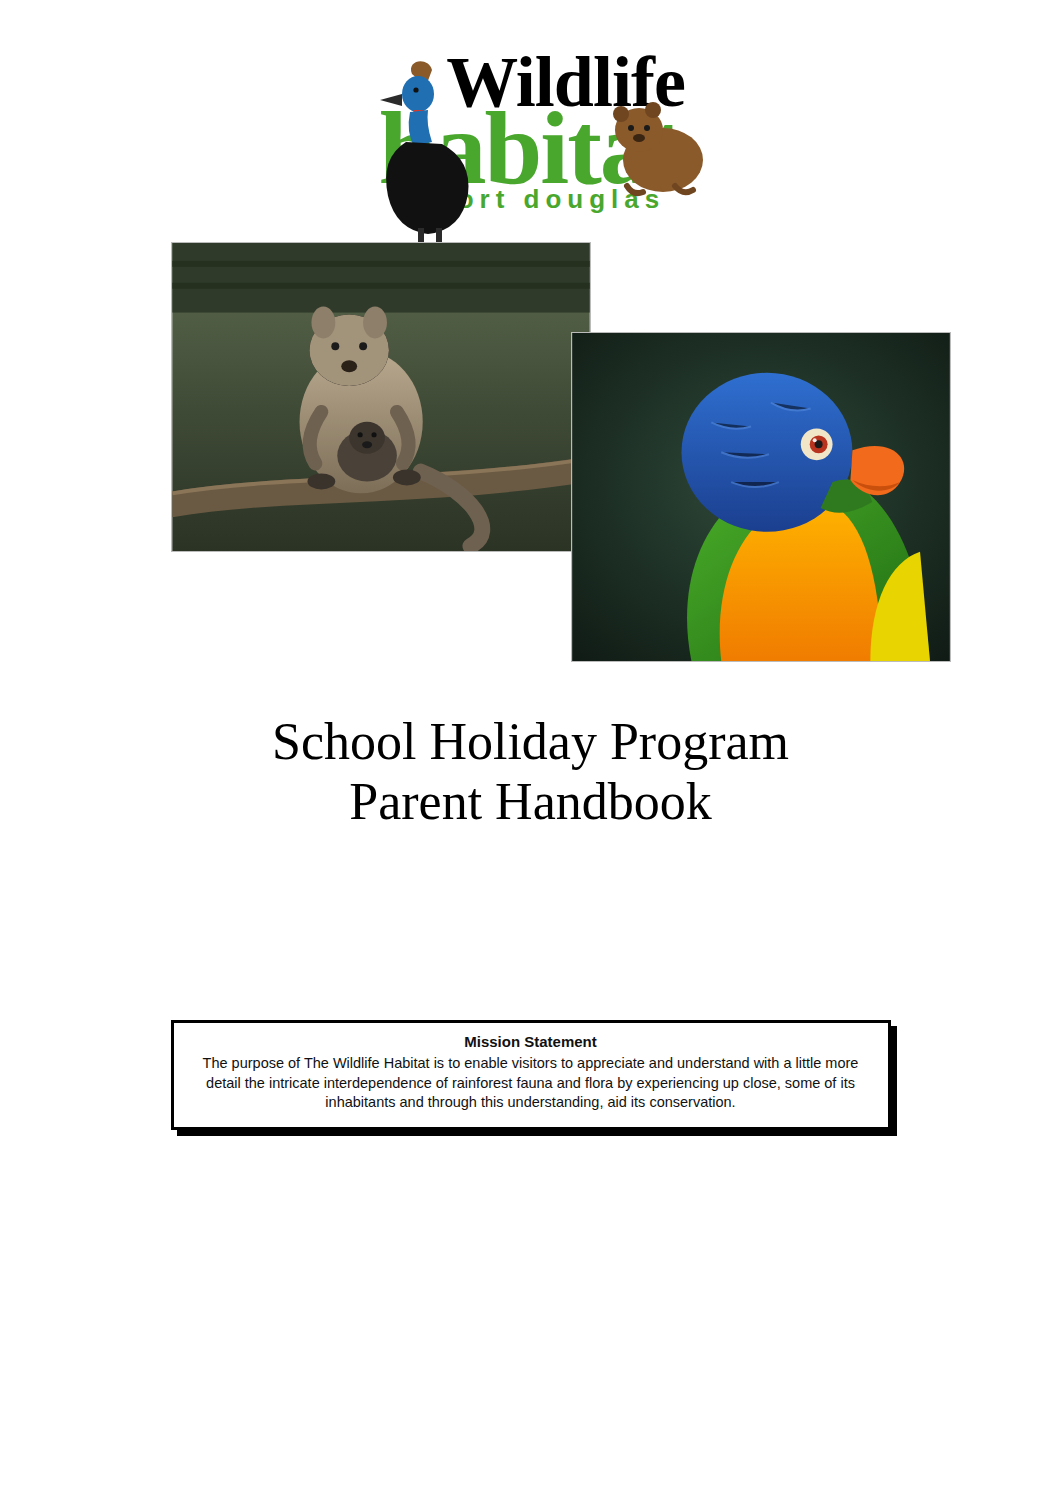Wildlife habitat port douglas
School Holiday Program
Parent Handbook
Mission Statement
The purpose of The Wildlife Habitat is to enable visitors to appreciate and understand with a little more detail the intricate interdependence of rainforest fauna and flora by experiencing up close, some of its inhabitants and through this understanding, aid its conservation.